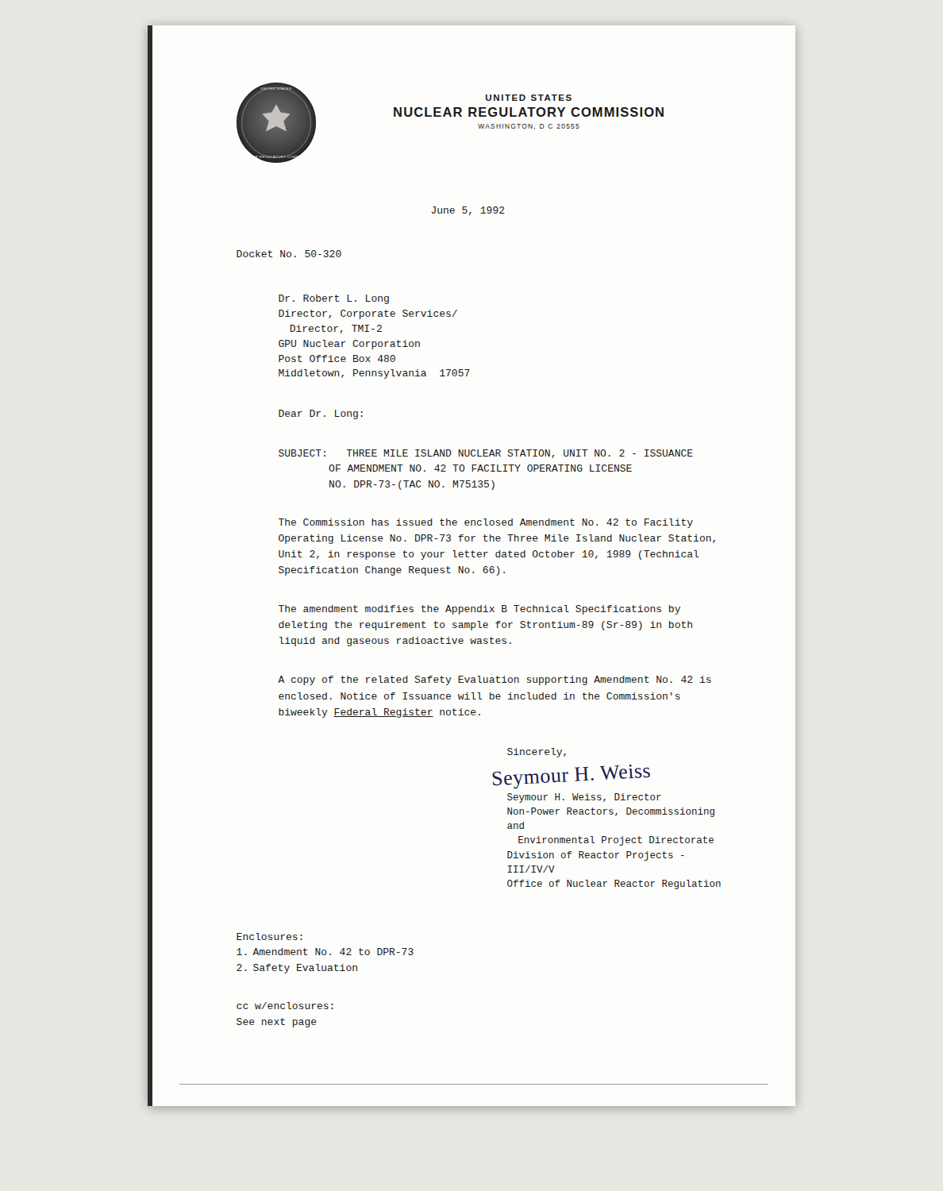UNITED STATES
NUCLEAR REGULATORY COMMISSION
UNITED STATES
NUCLEAR REGULATORY COMMISSION
WASHINGTON, D C 20555
June 5, 1992
Docket No. 50-320
Dr. Robert L. Long
Director, Corporate Services/
Director, TMI-2
GPU Nuclear Corporation
Post Office Box 480
Middletown, Pennsylvania 17057
Dear Dr. Long:
SUBJECT: THREE MILE ISLAND NUCLEAR STATION, UNIT NO. 2 - ISSUANCE OF AMENDMENT NO. 42 TO FACILITY OPERATING LICENSE NO. DPR-73-(TAC NO. M75135)
The Commission has issued the enclosed Amendment No. 42 to Facility Operating License No. DPR-73 for the Three Mile Island Nuclear Station, Unit 2, in response to your letter dated October 10, 1989 (Technical Specification Change Request No. 66).
The amendment modifies the Appendix B Technical Specifications by deleting the requirement to sample for Strontium-89 (Sr-89) in both liquid and gaseous radioactive wastes.
A copy of the related Safety Evaluation supporting Amendment No. 42 is enclosed. Notice of Issuance will be included in the Commission's biweekly Federal Register notice.
Sincerely,
Seymour H. Weiss
Seymour H. Weiss, Director
Non-Power Reactors, Decommissioning and
Environmental Project Directorate
Division of Reactor Projects - III/IV/V
Office of Nuclear Reactor Regulation
Enclosures:
Amendment No. 42 to DPR-73
Safety Evaluation
cc w/enclosures:
See next page